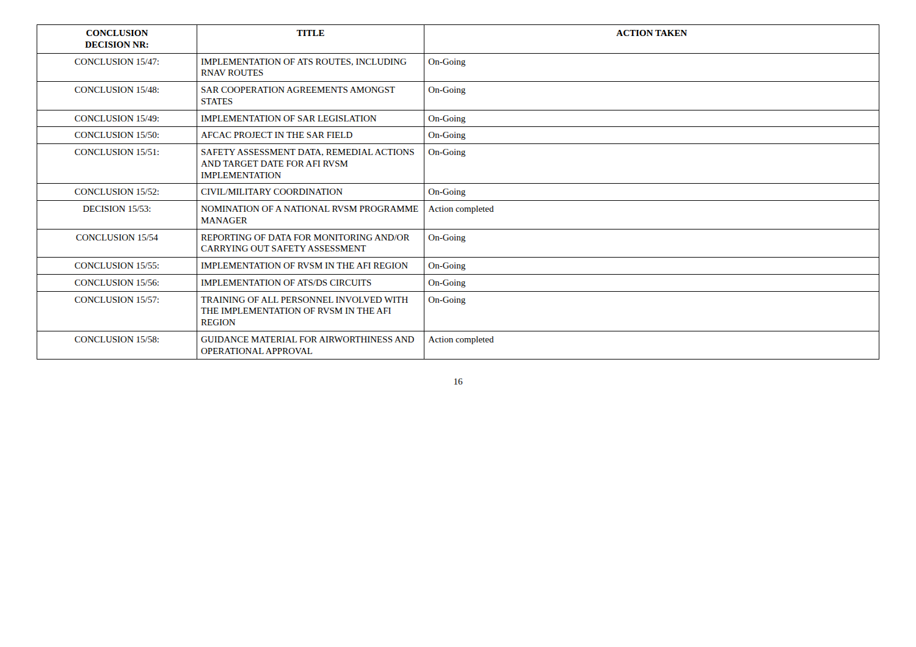| Conclusion Decision Nr: | Title | Action Taken |
| --- | --- | --- |
| CONCLUSION 15/47: | IMPLEMENTATION OF ATS ROUTES, INCLUDING RNAV ROUTES | On-Going |
| CONCLUSION 15/48: | SAR COOPERATION AGREEMENTS AMONGST STATES | On-Going |
| CONCLUSION 15/49: | IMPLEMENTATION OF SAR LEGISLATION | On-Going |
| CONCLUSION 15/50: | AFCAC PROJECT IN THE SAR FIELD | On-Going |
| CONCLUSION 15/51: | SAFETY ASSESSMENT DATA, REMEDIAL ACTIONS AND TARGET DATE FOR AFI RVSM IMPLEMENTATION | On-Going |
| CONCLUSION 15/52: | CIVIL/MILITARY COORDINATION | On-Going |
| DECISION 15/53: | NOMINATION OF A NATIONAL RVSM PROGRAMME MANAGER | Action completed |
| CONCLUSION 15/54 | REPORTING OF DATA FOR MONITORING AND/OR CARRYING OUT SAFETY ASSESSMENT | On-Going |
| CONCLUSION 15/55: | IMPLEMENTATION OF RVSM IN THE AFI REGION | On-Going |
| CONCLUSION 15/56: | IMPLEMENTATION OF ATS/DS CIRCUITS | On-Going |
| CONCLUSION 15/57: | TRAINING OF ALL PERSONNEL INVOLVED WITH THE IMPLEMENTATION OF RVSM IN THE AFI REGION | On-Going |
| CONCLUSION 15/58: | GUIDANCE MATERIAL FOR AIRWORTHINESS AND OPERATIONAL APPROVAL | Action completed |
16